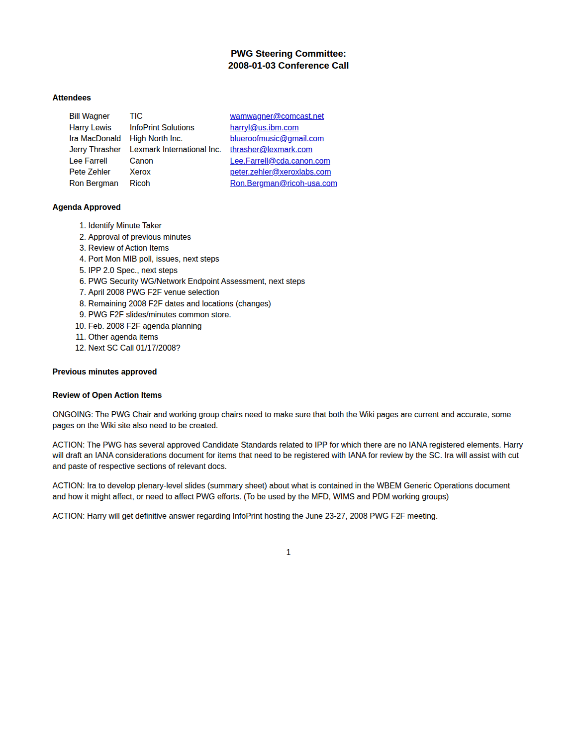PWG Steering Committee:
2008-01-03 Conference Call
Attendees
| Bill Wagner | TIC | wamwagner@comcast.net |
| Harry Lewis | InfoPrint Solutions | harryl@us.ibm.com |
| Ira MacDonald | High North Inc. | blueroofmusic@gmail.com |
| Jerry Thrasher | Lexmark International Inc. | thrasher@lexmark.com |
| Lee Farrell | Canon | Lee.Farrell@cda.canon.com |
| Pete Zehler | Xerox | peter.zehler@xeroxlabs.com |
| Ron Bergman | Ricoh | Ron.Bergman@ricoh-usa.com |
Agenda Approved
Identify Minute Taker
Approval of previous minutes
Review of Action Items
Port Mon MIB poll, issues, next steps
IPP 2.0 Spec., next steps
PWG Security WG/Network Endpoint Assessment, next steps
April 2008 PWG F2F venue selection
Remaining 2008 F2F dates and locations (changes)
PWG F2F slides/minutes common store.
Feb. 2008 F2F agenda planning
Other agenda items
Next SC Call 01/17/2008?
Previous minutes approved
Review of Open Action Items
ONGOING: The PWG Chair and working group chairs need to make sure that both the Wiki pages are current and accurate, some pages on the Wiki site also need to be created.
ACTION: The PWG has several approved Candidate Standards related to IPP for which there are no IANA registered elements. Harry will draft an IANA considerations document for items that need to be registered with IANA for review by the SC. Ira will assist with cut and paste of respective sections of relevant docs.
ACTION: Ira to develop plenary-level slides (summary sheet) about what is contained in the WBEM Generic Operations document and how it might affect, or need to affect PWG efforts. (To be used by the MFD, WIMS and PDM working groups)
ACTION: Harry will get definitive answer regarding InfoPrint hosting the June 23-27, 2008 PWG F2F meeting.
1